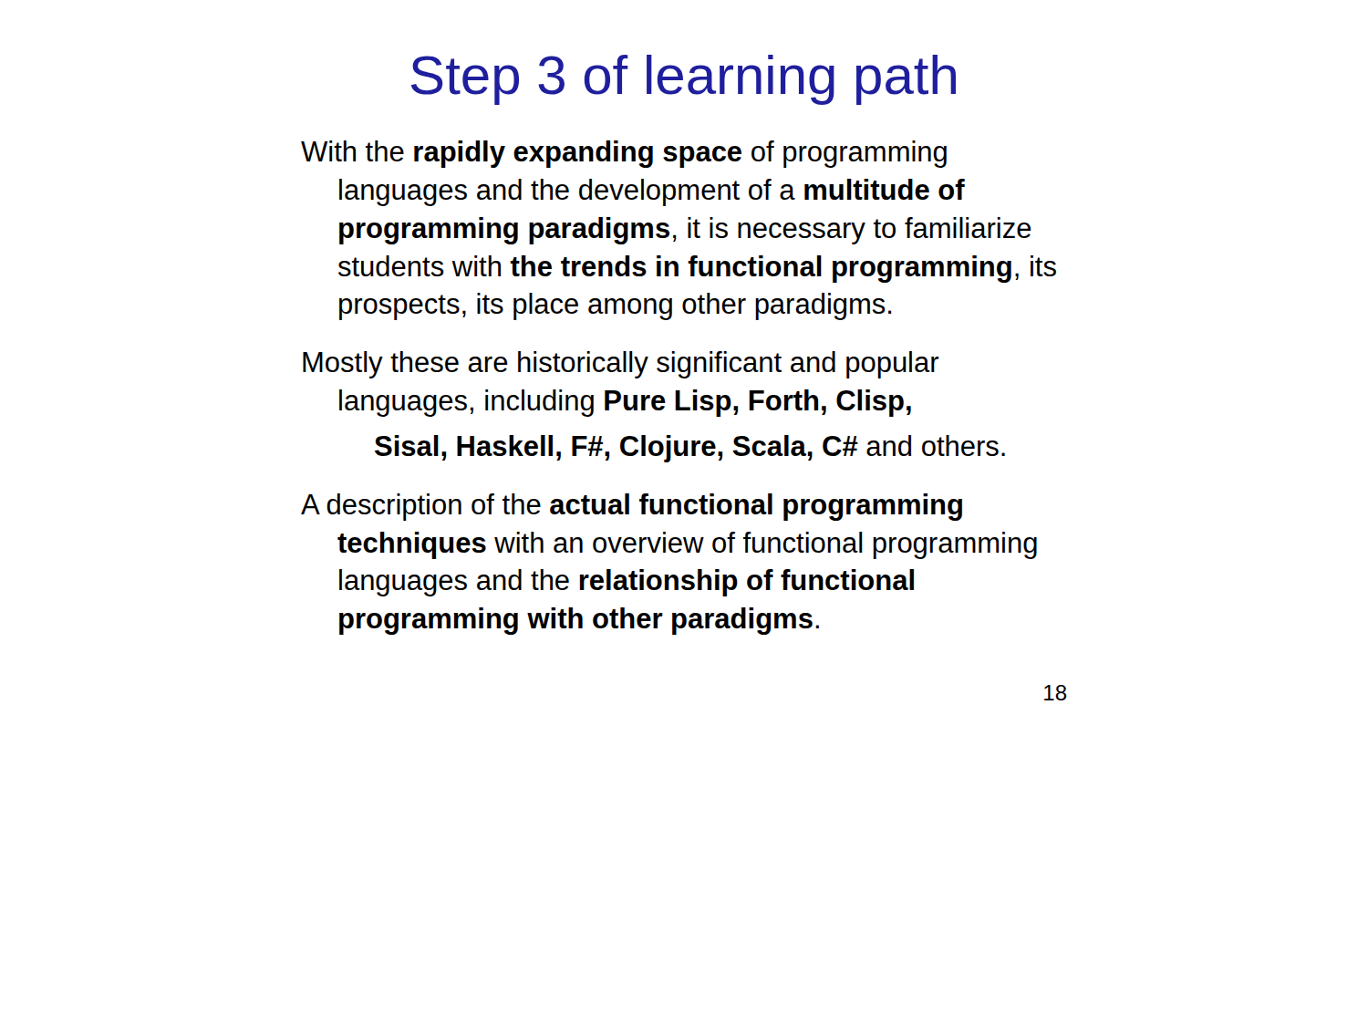Step 3 of learning path
With the rapidly expanding space of programming languages and the development of a multitude of programming paradigms, it is necessary to familiarize students with the trends in functional programming, its prospects, its place among other paradigms.
Mostly these are historically significant and popular languages, including Pure Lisp, Forth, Clisp,
Sisal, Haskell, F#, Clojure, Scala, C# and others.
A description of the actual functional programming techniques with an overview of functional programming languages and the relationship of functional programming with other paradigms.
18